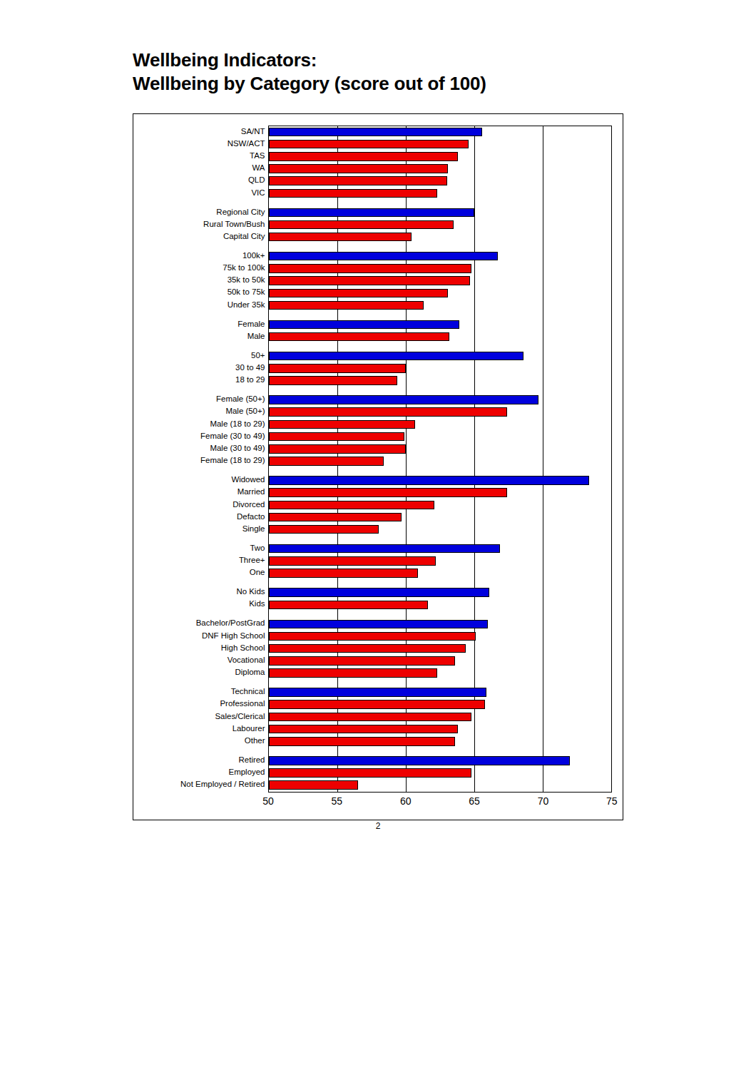Wellbeing Indicators:
Wellbeing by Category (score out of 100)
SA/NT
NSW/ACT
TAS
WA
QLD
VIC
Regional City
Rural Town/Bush
Capital City
100k+
75k to 100k
35k to 50k
50k to 75k
Under 35k
Female
Male
50+
30 to 49
18 to 29
Female (50+)
Male (50+)
Male (18 to 29)
Female (30 to 49)
Male (30 to 49)
Female (18 to 29)
Widowed
Married
Divorced
Defacto
Single
Two
Three+
One
No Kids
Kids
Bachelor/PostGrad
DNF High School
High School
Vocational
Diploma
Technical
Professional
Sales/Clerical
Labourer
Other
Retired
Employed
Not Employed / Retired
50
55
60
65
70
75
2